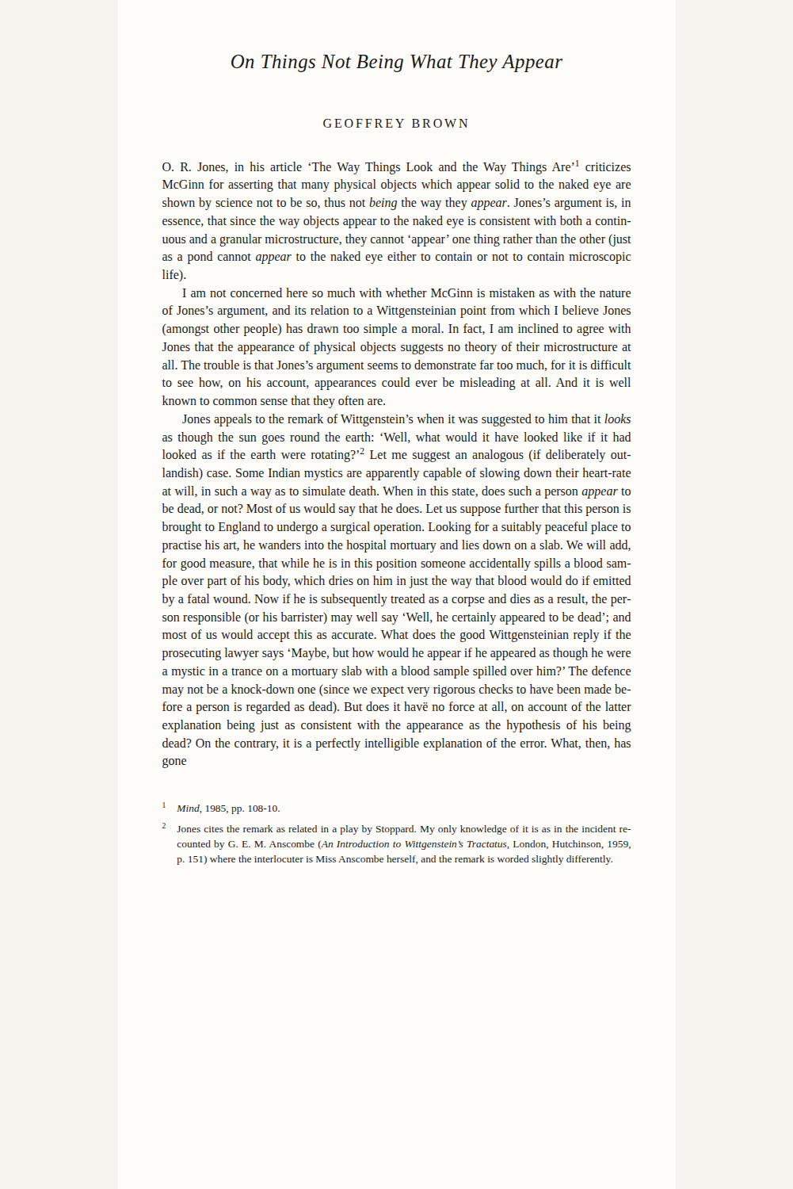On Things Not Being What They Appear
Geoffrey Brown
O. R. Jones, in his article ‘The Way Things Look and the Way Things Are’1 criticizes McGinn for asserting that many physical objects which appear solid to the naked eye are shown by science not to be so, thus not being the way they appear. Jones’s argument is, in essence, that since the way objects appear to the naked eye is consistent with both a continuous and a granular microstructure, they cannot ‘appear’ one thing rather than the other (just as a pond cannot appear to the naked eye either to contain or not to contain microscopic life).
I am not concerned here so much with whether McGinn is mistaken as with the nature of Jones’s argument, and its relation to a Wittgensteinian point from which I believe Jones (amongst other people) has drawn too simple a moral. In fact, I am inclined to agree with Jones that the appearance of physical objects suggests no theory of their microstructure at all. The trouble is that Jones’s argument seems to demonstrate far too much, for it is difficult to see how, on his account, appearances could ever be misleading at all. And it is well known to common sense that they often are.
Jones appeals to the remark of Wittgenstein’s when it was suggested to him that it looks as though the sun goes round the earth: ‘Well, what would it have looked like if it had looked as if the earth were rotating?’2 Let me suggest an analogous (if deliberately outlandish) case. Some Indian mystics are apparently capable of slowing down their heart-rate at will, in such a way as to simulate death. When in this state, does such a person appear to be dead, or not? Most of us would say that he does. Let us suppose further that this person is brought to England to undergo a surgical operation. Looking for a suitably peaceful place to practise his art, he wanders into the hospital mortuary and lies down on a slab. We will add, for good measure, that while he is in this position someone accidentally spills a blood sample over part of his body, which dries on him in just the way that blood would do if emitted by a fatal wound. Now if he is subsequently treated as a corpse and dies as a result, the person responsible (or his barrister) may well say ‘Well, he certainly appeared to be dead’; and most of us would accept this as accurate. What does the good Wittgensteinian reply if the prosecuting lawyer says ‘Maybe, but how would he appear if he appeared as though he were a mystic in a trance on a mortuary slab with a blood sample spilled over him?’ The defence may not be a knock-down one (since we expect very rigorous checks to have been made before a person is regarded as dead). But does it havë no force at all, on account of the latter explanation being just as consistent with the appearance as the hypothesis of his being dead? On the contrary, it is a perfectly intelligible explanation of the error. What, then, has gone
1 Mind, 1985, pp. 108-10.
2 Jones cites the remark as related in a play by Stoppard. My only knowledge of it is as in the incident recounted by G. E. M. Anscombe (An Introduction to Wittgenstein’s Tractatus, London, Hutchinson, 1959, p. 151) where the interlocuter is Miss Anscombe herself, and the remark is worded slightly differently.